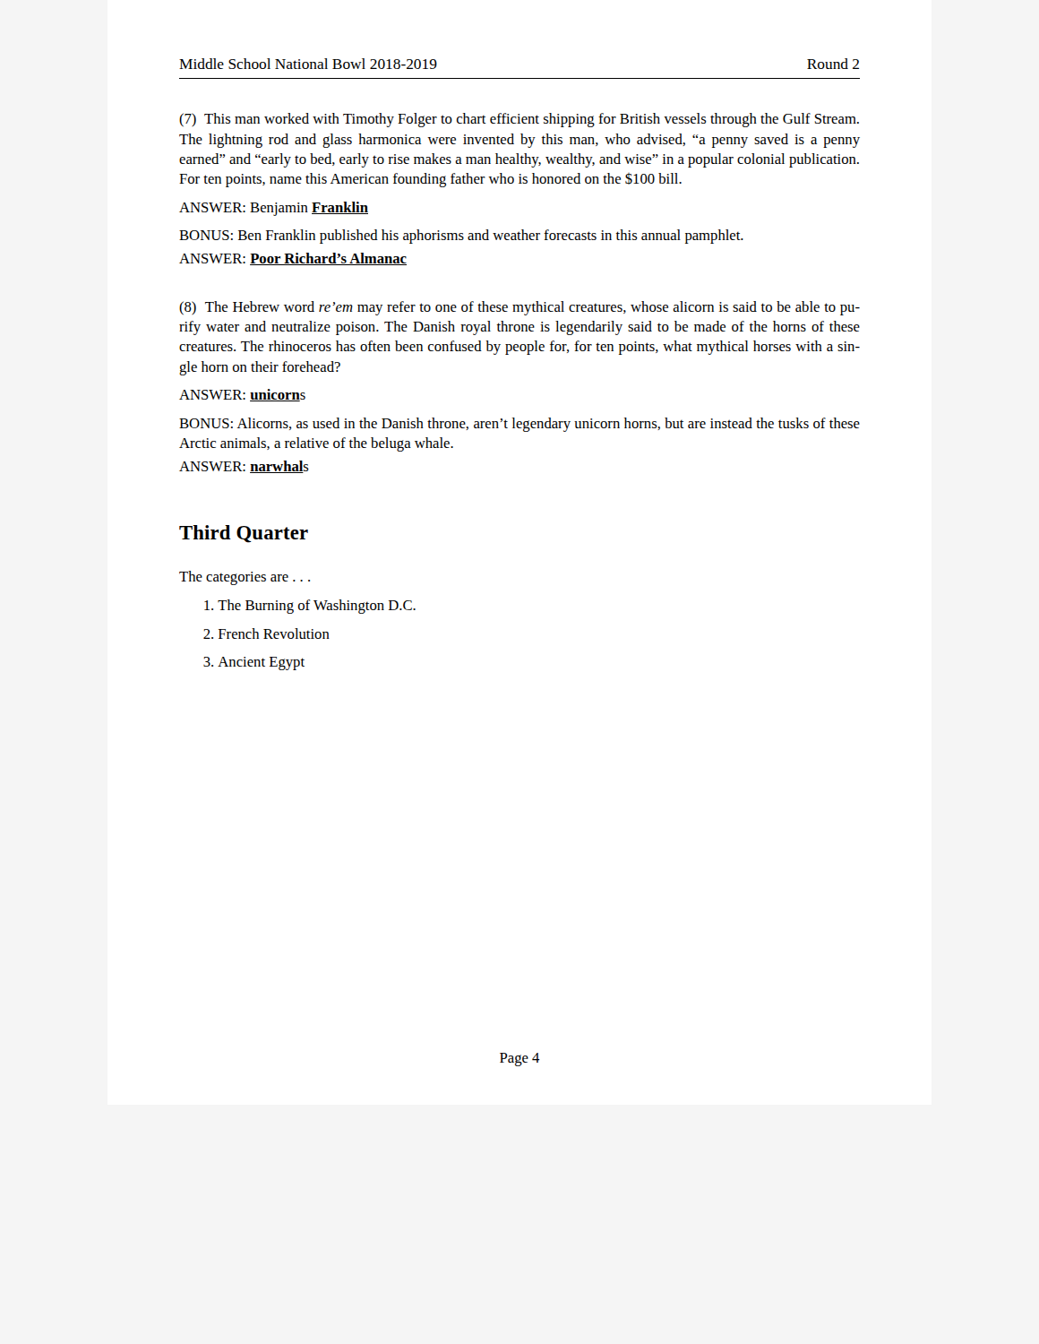Middle School National Bowl 2018-2019 Round 2
(7) This man worked with Timothy Folger to chart efficient shipping for British vessels through the Gulf Stream. The lightning rod and glass harmonica were invented by this man, who advised, “a penny saved is a penny earned” and “early to bed, early to rise makes a man healthy, wealthy, and wise” in a popular colonial publication. For ten points, name this American founding father who is honored on the $100 bill.
ANSWER: Benjamin Franklin
BONUS: Ben Franklin published his aphorisms and weather forecasts in this annual pamphlet.
ANSWER: Poor Richard’s Almanac
(8) The Hebrew word re’em may refer to one of these mythical creatures, whose alicorn is said to be able to purify water and neutralize poison. The Danish royal throne is legendarily said to be made of the horns of these creatures. The rhinoceros has often been confused by people for, for ten points, what mythical horses with a single horn on their forehead?
ANSWER: unicorns
BONUS: Alicorns, as used in the Danish throne, aren’t legendary unicorn horns, but are instead the tusks of these Arctic animals, a relative of the beluga whale.
ANSWER: narwhals
Third Quarter
The categories are . . .
The Burning of Washington D.C.
French Revolution
Ancient Egypt
Page 4